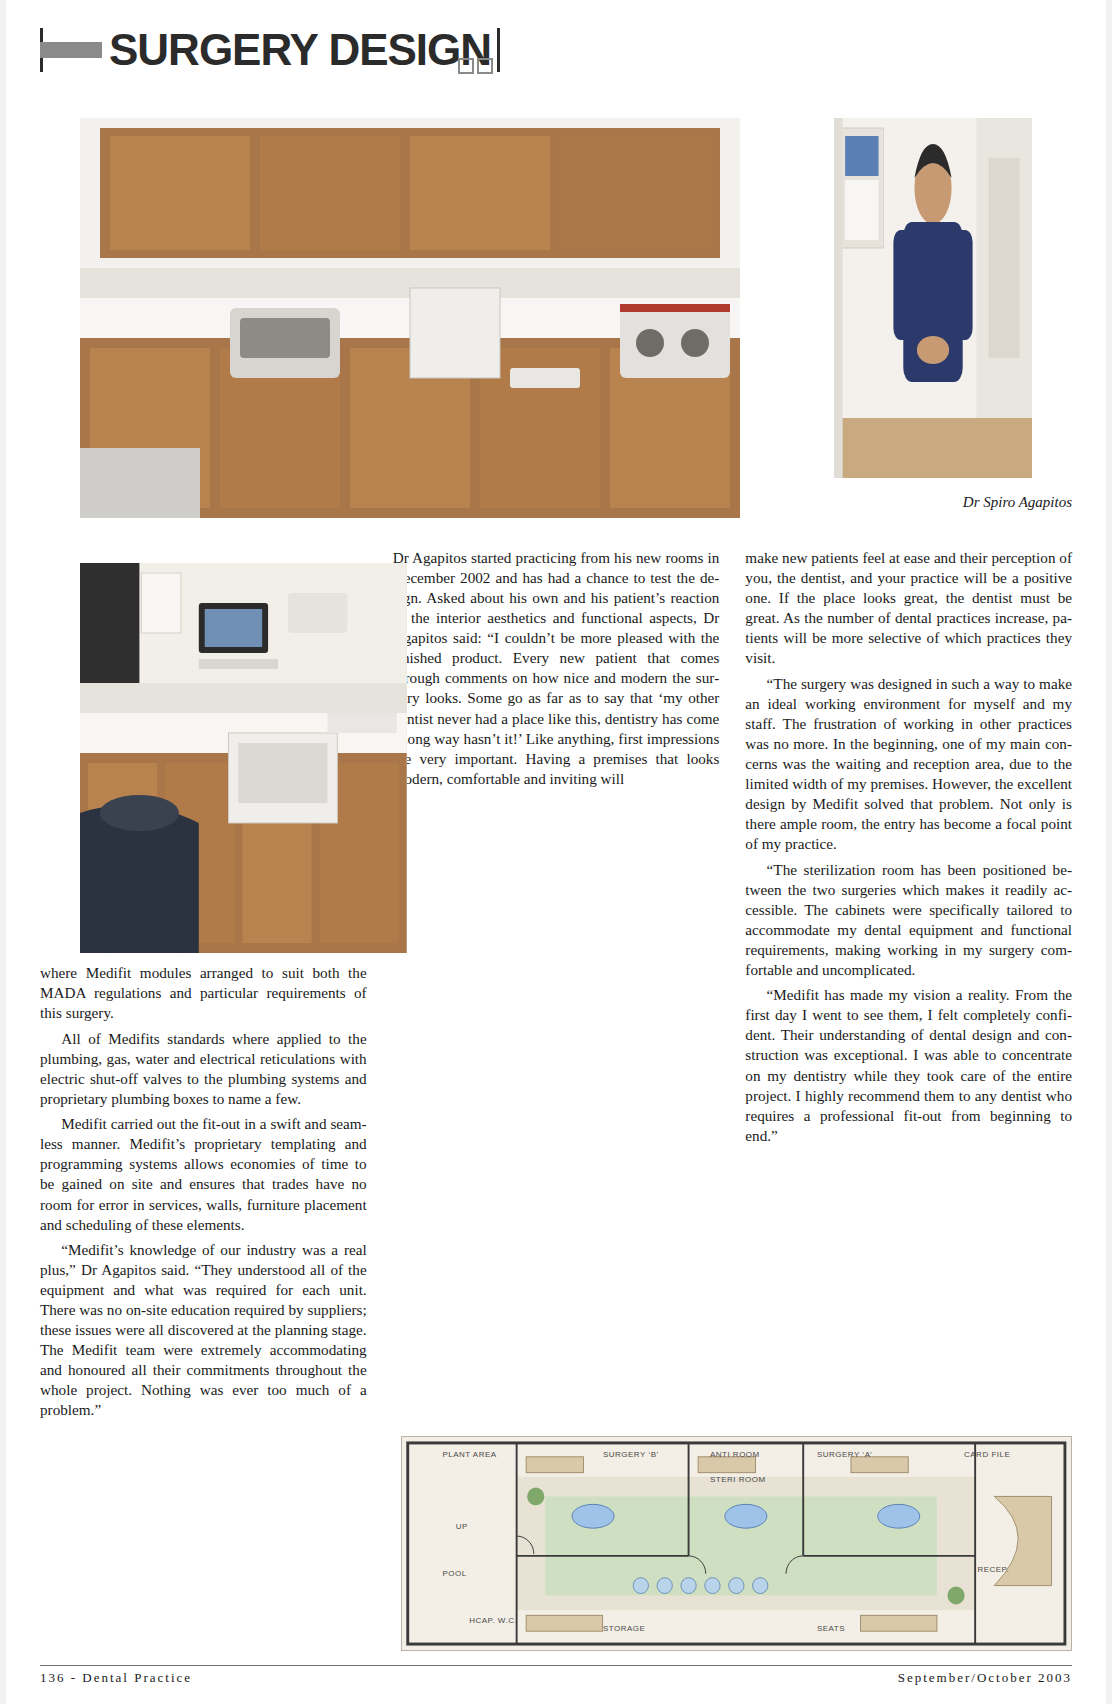SURGERY DESIGN
Dr Spiro Agapitos
where Medifit modules arranged to suit both the MADA regulations and particular requirements of this surgery.
All of Medifits standards where applied to the plumbing, gas, water and electrical reticulations with electric shut-off valves to the plumbing systems and proprietary plumbing boxes to name a few.
Medifit carried out the fit-out in a swift and seamless manner. Medifit’s proprietary templating and programming systems allows economies of time to be gained on site and ensures that trades have no room for error in services, walls, furniture placement and scheduling of these elements.
“Medifit’s knowledge of our industry was a real plus,” Dr Agapitos said. “They understood all of the equipment and what was required for each unit. There was no on-site education required by suppliers; these issues were all discovered at the planning stage. The Medifit team were extremely accommodating and honoured all their commitments throughout the whole project. Nothing was ever too much of a problem.”
Dr Agapitos started practicing from his new rooms in December 2002 and has had a chance to test the design. Asked about his own and his patient’s reaction to the interior aesthetics and functional aspects, Dr Agapitos said: “I couldn’t be more pleased with the finished product. Every new patient that comes through comments on how nice and modern the surgery looks. Some go as far as to say that ‘my other dentist never had a place like this, dentistry has come a long way hasn’t it!’ Like anything, first impressions are very important. Having a premises that looks modern, comfortable and inviting will
make new patients feel at ease and their perception of you, the dentist, and your practice will be a positive one. If the place looks great, the dentist must be great. As the number of dental practices increase, patients will be more selective of which practices they visit.
“The surgery was designed in such a way to make an ideal working environment for myself and my staff. The frustration of working in other practices was no more. In the beginning, one of my main concerns was the waiting and reception area, due to the limited width of my premises. However, the excellent design by Medifit solved that problem. Not only is there ample room, the entry has become a focal point of my practice.
“The sterilization room has been positioned between the two surgeries which makes it readily accessible. The cabinets were specifically tailored to accommodate my dental equipment and functional requirements, making working in my surgery comfortable and uncomplicated.
“Medifit has made my vision a reality. From the first day I went to see them, I felt completely confident. Their understanding of dental design and construction was exceptional. I was able to concentrate on my dentistry while they took care of the entire project. I highly recommend them to any dentist who requires a professional fit-out from beginning to end.”
Plant Area Surgery ‘B’ Anti Room Surgery ‘A’ Card File Steri Room Up Pool Hcap. W.C. Storage Seats Recep.
136 - Dental Practice September/October 2003